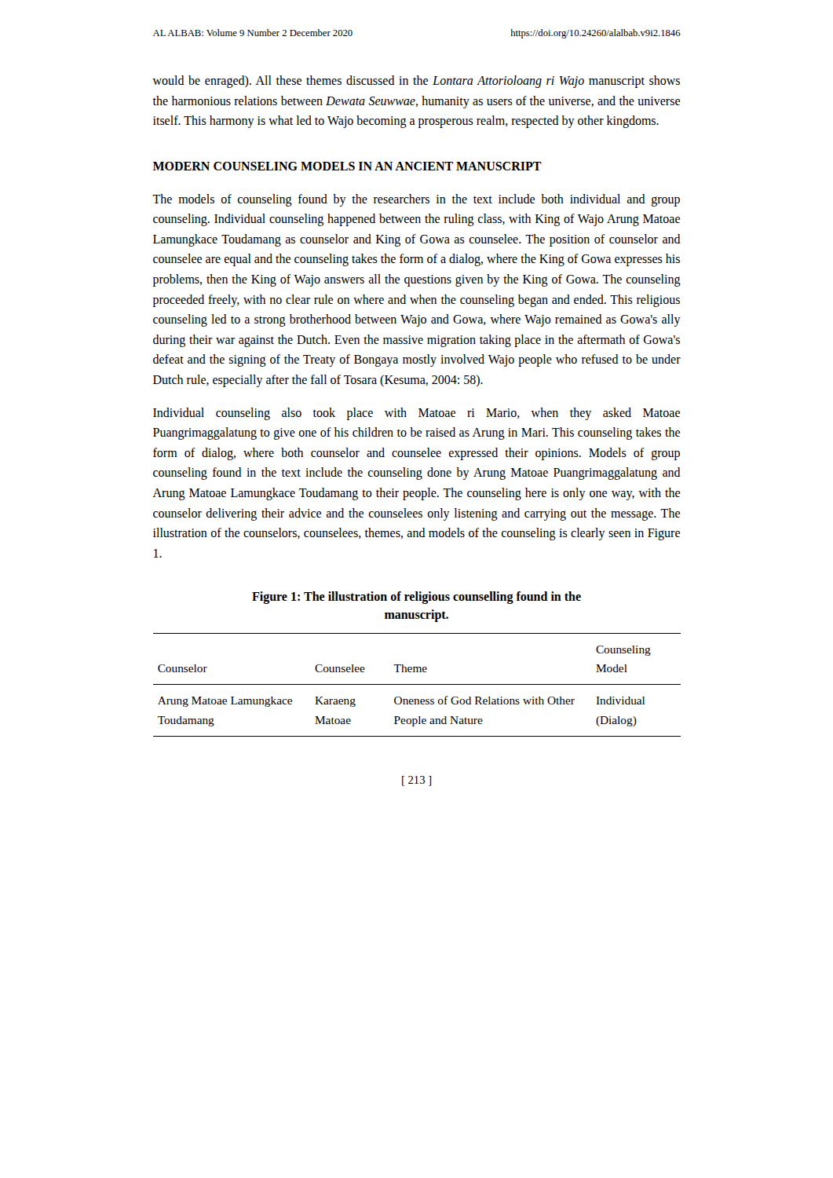AL ALBAB: Volume 9 Number 2 December 2020 https://doi.org/10.24260/alalbab.v9i2.1846
would be enraged). All these themes discussed in the Lontara Attorioloang ri Wajo manuscript shows the harmonious relations between Dewata Seuwwae, humanity as users of the universe, and the universe itself. This harmony is what led to Wajo becoming a prosperous realm, respected by other kingdoms.
Modern Counseling Models in an Ancient Manuscript
The models of counseling found by the researchers in the text include both individual and group counseling. Individual counseling happened between the ruling class, with King of Wajo Arung Matoae Lamungkace Toudamang as counselor and King of Gowa as counselee. The position of counselor and counselee are equal and the counseling takes the form of a dialog, where the King of Gowa expresses his problems, then the King of Wajo answers all the questions given by the King of Gowa. The counseling proceeded freely, with no clear rule on where and when the counseling began and ended. This religious counseling led to a strong brotherhood between Wajo and Gowa, where Wajo remained as Gowa's ally during their war against the Dutch. Even the massive migration taking place in the aftermath of Gowa's defeat and the signing of the Treaty of Bongaya mostly involved Wajo people who refused to be under Dutch rule, especially after the fall of Tosara (Kesuma, 2004: 58).
Individual counseling also took place with Matoae ri Mario, when they asked Matoae Puangrimaggalatung to give one of his children to be raised as Arung in Mari. This counseling takes the form of dialog, where both counselor and counselee expressed their opinions. Models of group counseling found in the text include the counseling done by Arung Matoae Puangrimaggalatung and Arung Matoae Lamungkace Toudamang to their people. The counseling here is only one way, with the counselor delivering their advice and the counselees only listening and carrying out the message. The illustration of the counselors, counselees, themes, and models of the counseling is clearly seen in Figure 1.
Figure 1: The illustration of religious counselling found in the
manuscript.
| Counselor | Counselee | Theme | Counseling Model |
| --- | --- | --- | --- |
| Arung Matoae Lamungkace Toudamang | Karaeng Matoae | Oneness of God Relations with Other People and Nature | Individual (Dialog) |
[ 213 ]